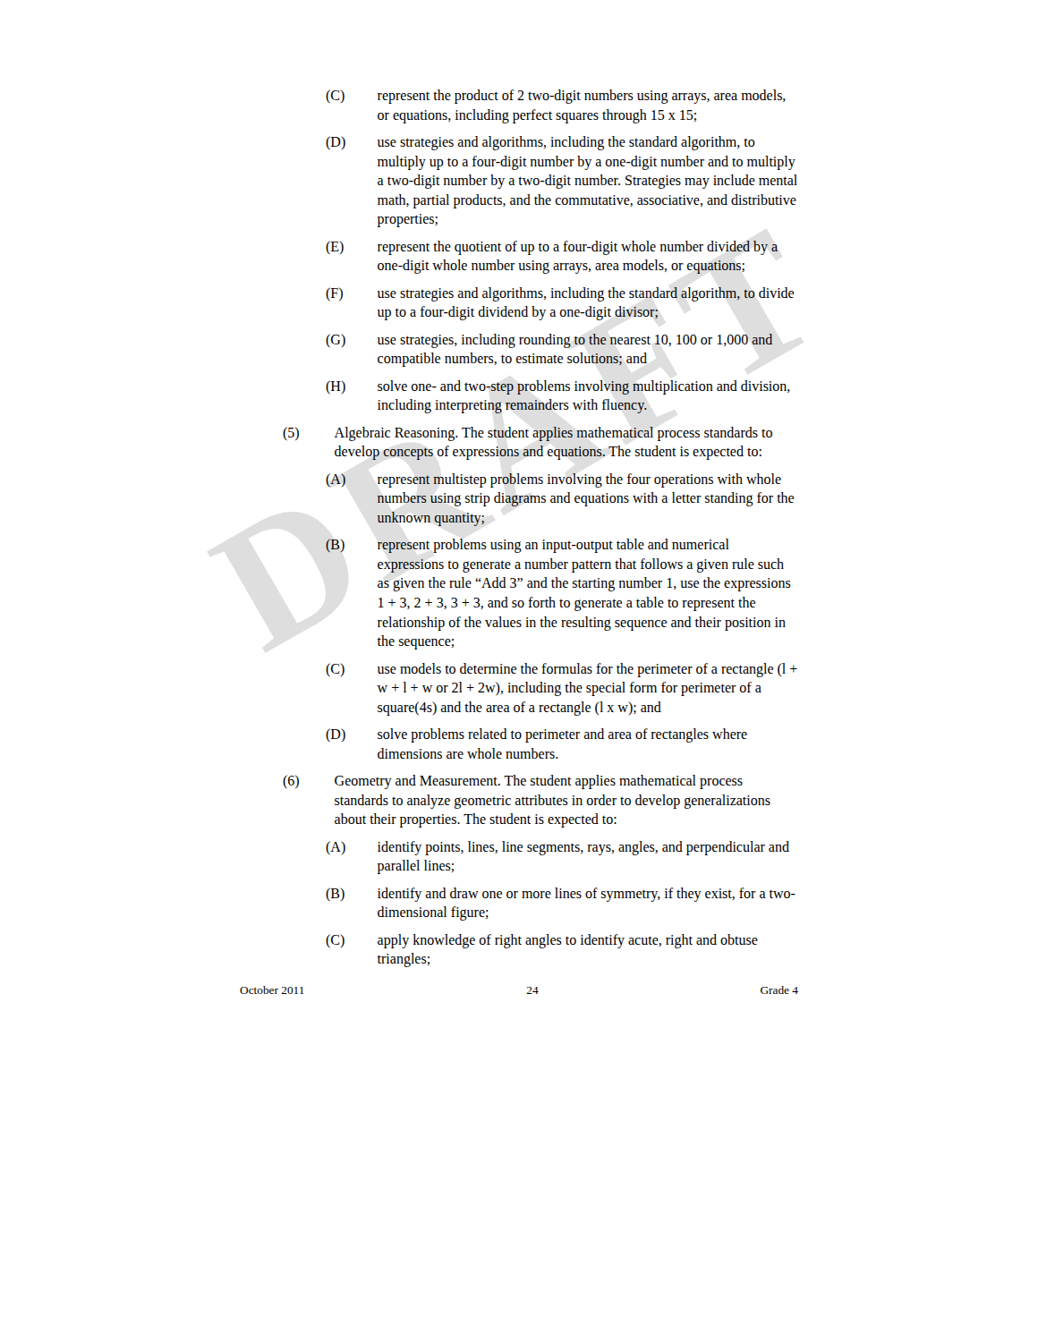DRAFT
(C) represent the product of 2 two-digit numbers using arrays, area models, or equations, including perfect squares through 15 x 15;
(D) use strategies and algorithms, including the standard algorithm, to multiply up to a four-digit number by a one-digit number and to multiply a two-digit number by a two-digit number. Strategies may include mental math, partial products, and the commutative, associative, and distributive properties;
(E) represent the quotient of up to a four-digit whole number divided by a one-digit whole number using arrays, area models, or equations;
(F) use strategies and algorithms, including the standard algorithm, to divide up to a four-digit dividend by a one-digit divisor;
(G) use strategies, including rounding to the nearest 10, 100 or 1,000 and compatible numbers, to estimate solutions; and
(H) solve one- and two-step problems involving multiplication and division, including interpreting remainders with fluency.
(5) Algebraic Reasoning. The student applies mathematical process standards to develop concepts of expressions and equations. The student is expected to:
(A) represent multistep problems involving the four operations with whole numbers using strip diagrams and equations with a letter standing for the unknown quantity;
(B) represent problems using an input-output table and numerical expressions to generate a number pattern that follows a given rule such as given the rule “Add 3” and the starting number 1, use the expressions 1 + 3, 2 + 3, 3 + 3, and so forth to generate a table to represent the relationship of the values in the resulting sequence and their position in the sequence;
(C) use models to determine the formulas for the perimeter of a rectangle (l + w + l + w or 2l + 2w), including the special form for perimeter of a square(4s) and the area of a rectangle (l x w); and
(D) solve problems related to perimeter and area of rectangles where dimensions are whole numbers.
(6) Geometry and Measurement. The student applies mathematical process standards to analyze geometric attributes in order to develop generalizations about their properties. The student is expected to:
(A) identify points, lines, line segments, rays, angles, and perpendicular and parallel lines;
(B) identify and draw one or more lines of symmetry, if they exist, for a two-dimensional figure;
(C) apply knowledge of right angles to identify acute, right and obtuse triangles;
October 2011 24 Grade 4